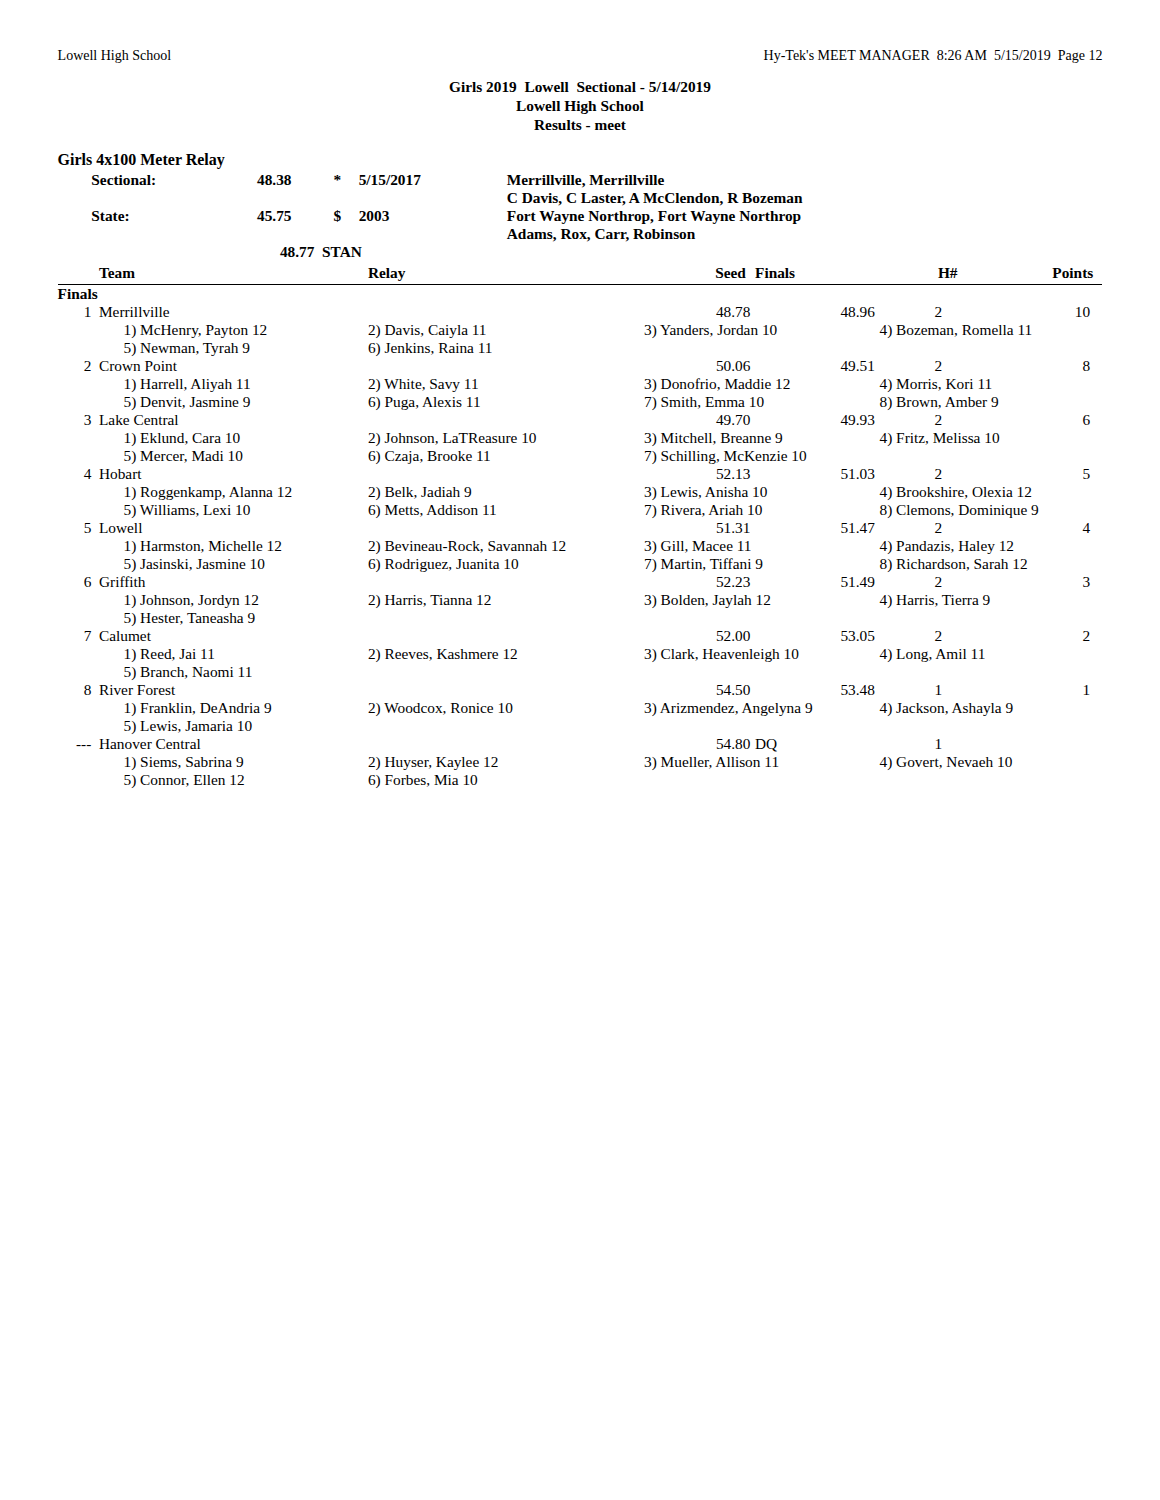Lowell High School Hy-Tek's MEET MANAGER 8:26 AM 5/15/2019 Page 12
Girls 2019 Lowell Sectional - 5/14/2019
Lowell High School
Results - meet
Girls 4x100 Meter Relay
| Sectional: | 48.38 | * | 5/15/2017 | Merrillville, Merrillville |
| | | | | C Davis, C Laster, A McClendon, R Bozeman |
| State: | 45.75 | $ | 2003 | Fort Wayne Northrop, Fort Wayne Northrop |
| | | | | Adams, Rox, Carr, Robinson |
48.77 STAN
| | Team | Relay | Seed | Finals | H# | Points |
| --- | --- | --- | --- | --- | --- | --- |
| Finals |
| 1 | Merrillville | | 48.78 | 48.96 | 2 | 10 |
| | 1) McHenry, Payton 12 | 2) Davis, Caiyla 11 | 3) Yanders, Jordan 10 | 4) Bozeman, Romella 11 |
| | 5) Newman, Tyrah 9 | 6) Jenkins, Raina 11 | | |
| 2 | Crown Point | | 50.06 | 49.51 | 2 | 8 |
| | 1) Harrell, Aliyah 11 | 2) White, Savy 11 | 3) Donofrio, Maddie 12 | 4) Morris, Kori 11 |
| | 5) Denvit, Jasmine 9 | 6) Puga, Alexis 11 | 7) Smith, Emma 10 | 8) Brown, Amber 9 |
| 3 | Lake Central | | 49.70 | 49.93 | 2 | 6 |
| | 1) Eklund, Cara 10 | 2) Johnson, LaTReasure 10 | 3) Mitchell, Breanne 9 | 4) Fritz, Melissa 10 |
| | 5) Mercer, Madi 10 | 6) Czaja, Brooke 11 | 7) Schilling, McKenzie 10 | |
| 4 | Hobart | | 52.13 | 51.03 | 2 | 5 |
| | 1) Roggenkamp, Alanna 12 | 2) Belk, Jadiah 9 | 3) Lewis, Anisha 10 | 4) Brookshire, Olexia 12 |
| | 5) Williams, Lexi 10 | 6) Metts, Addison 11 | 7) Rivera, Ariah 10 | 8) Clemons, Dominique 9 |
| 5 | Lowell | | 51.31 | 51.47 | 2 | 4 |
| | 1) Harmston, Michelle 12 | 2) Bevineau-Rock, Savannah 12 | 3) Gill, Macee 11 | 4) Pandazis, Haley 12 |
| | 5) Jasinski, Jasmine 10 | 6) Rodriguez, Juanita 10 | 7) Martin, Tiffani 9 | 8) Richardson, Sarah 12 |
| 6 | Griffith | | 52.23 | 51.49 | 2 | 3 |
| | 1) Johnson, Jordyn 12 | 2) Harris, Tianna 12 | 3) Bolden, Jaylah 12 | 4) Harris, Tierra 9 |
| | 5) Hester, Taneasha 9 | | | |
| 7 | Calumet | | 52.00 | 53.05 | 2 | 2 |
| | 1) Reed, Jai 11 | 2) Reeves, Kashmere 12 | 3) Clark, Heavenleigh 10 | 4) Long, Amil 11 |
| | 5) Branch, Naomi 11 | | | |
| 8 | River Forest | | 54.50 | 53.48 | 1 | 1 |
| | 1) Franklin, DeAndria 9 | 2) Woodcox, Ronice 10 | 3) Arizmendez, Angelyna 9 | 4) Jackson, Ashayla 9 |
| | 5) Lewis, Jamaria 10 | | | |
| --- | Hanover Central | | 54.80 | DQ | 1 | |
| | 1) Siems, Sabrina 9 | 2) Huyser, Kaylee 12 | 3) Mueller, Allison 11 | 4) Govert, Nevaeh 10 |
| | 5) Connor, Ellen 12 | 6) Forbes, Mia 10 | | |